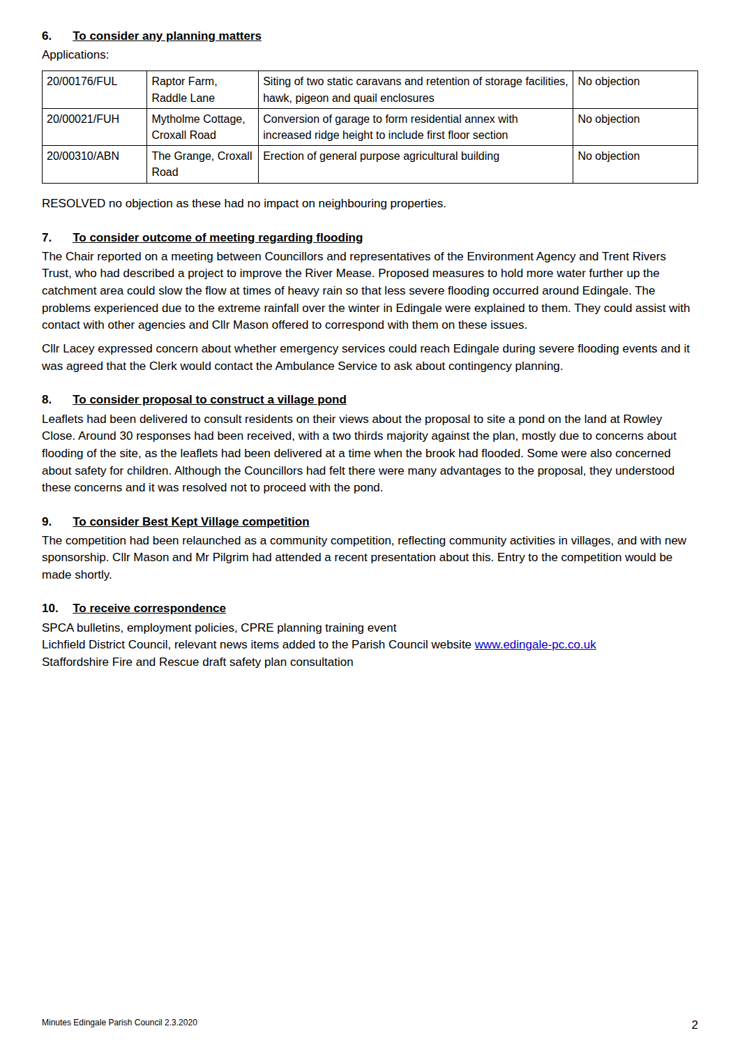6. To consider any planning matters
Applications:
| 20/00176/FUL | Raptor Farm, Raddle Lane | Siting of two static caravans and retention of storage facilities, hawk, pigeon and quail enclosures | No objection |
| 20/00021/FUH | Mytholme Cottage, Croxall Road | Conversion of garage to form residential annex with increased ridge height to include first floor section | No objection |
| 20/00310/ABN | The Grange, Croxall Road | Erection of general purpose agricultural building | No objection |
RESOLVED no objection as these had no impact on neighbouring properties.
7. To consider outcome of meeting regarding flooding
The Chair reported on a meeting between Councillors and representatives of the Environment Agency and Trent Rivers Trust, who had described a project to improve the River Mease. Proposed measures to hold more water further up the catchment area could slow the flow at times of heavy rain so that less severe flooding occurred around Edingale. The problems experienced due to the extreme rainfall over the winter in Edingale were explained to them. They could assist with contact with other agencies and Cllr Mason offered to correspond with them on these issues.
Cllr Lacey expressed concern about whether emergency services could reach Edingale during severe flooding events and it was agreed that the Clerk would contact the Ambulance Service to ask about contingency planning.
8. To consider proposal to construct a village pond
Leaflets had been delivered to consult residents on their views about the proposal to site a pond on the land at Rowley Close. Around 30 responses had been received, with a two thirds majority against the plan, mostly due to concerns about flooding of the site, as the leaflets had been delivered at a time when the brook had flooded. Some were also concerned about safety for children. Although the Councillors had felt there were many advantages to the proposal, they understood these concerns and it was resolved not to proceed with the pond.
9. To consider Best Kept Village competition
The competition had been relaunched as a community competition, reflecting community activities in villages, and with new sponsorship. Cllr Mason and Mr Pilgrim had attended a recent presentation about this. Entry to the competition would be made shortly.
10. To receive correspondence
SPCA bulletins, employment policies, CPRE planning training event
Lichfield District Council, relevant news items added to the Parish Council website www.edingale-pc.co.uk
Staffordshire Fire and Rescue draft safety plan consultation
2 Minutes Edingale Parish Council 2.3.2020